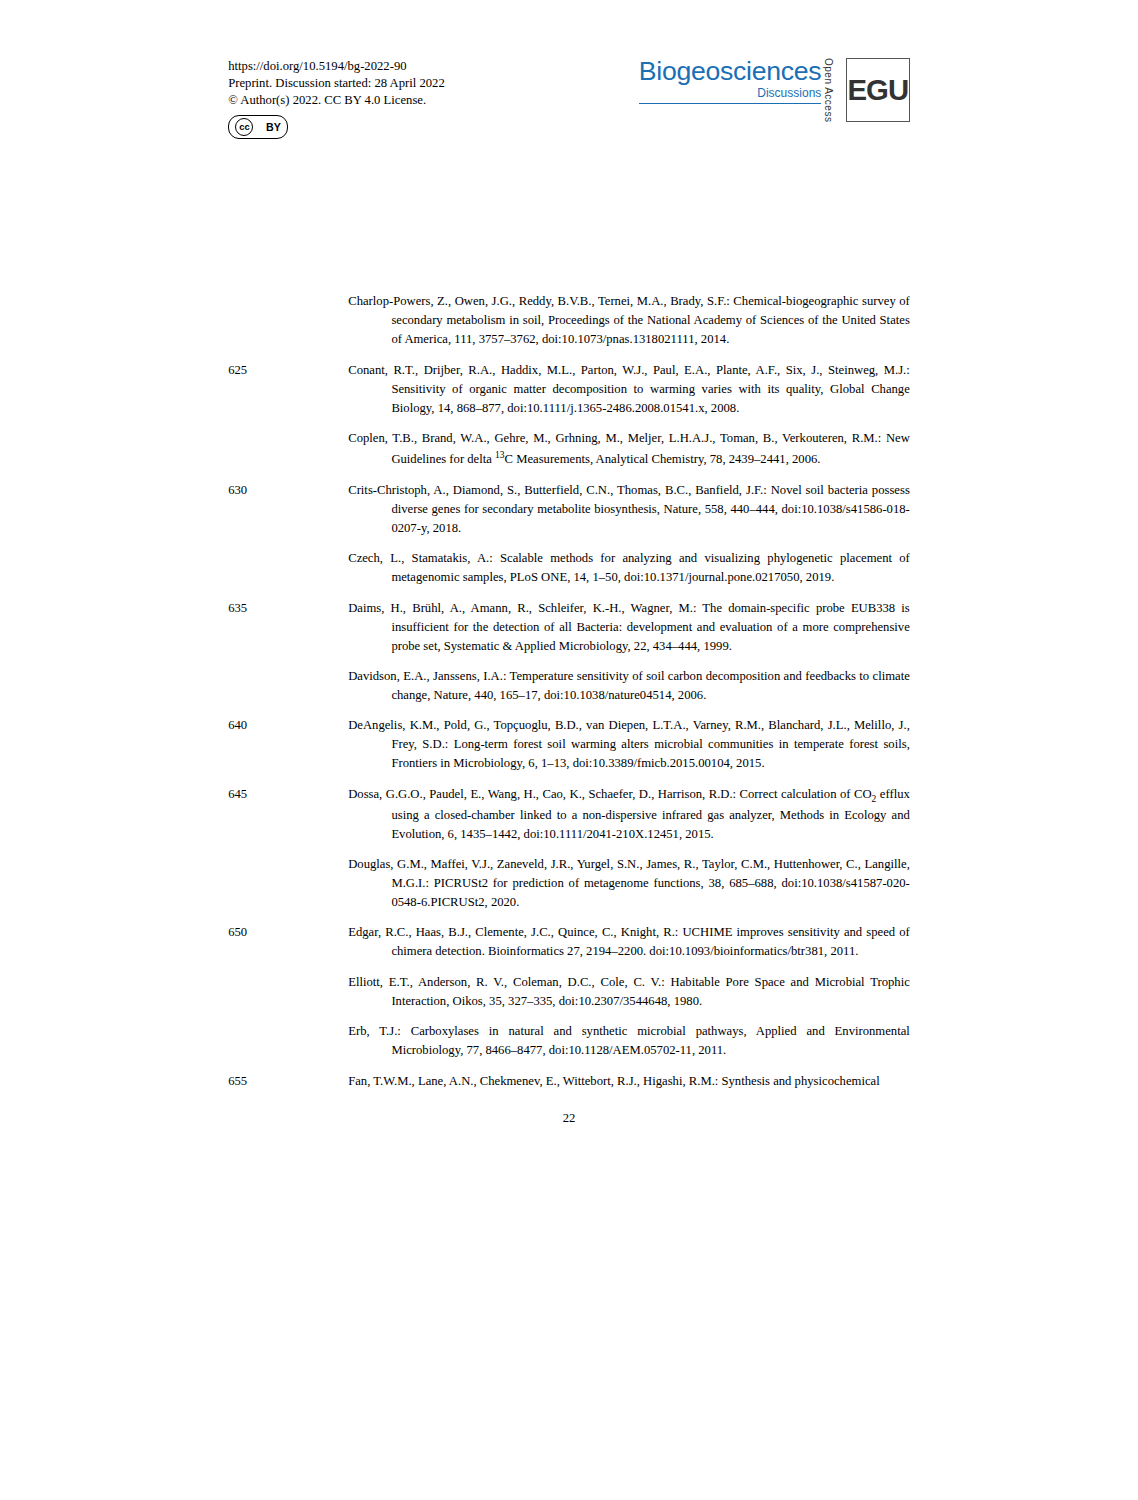https://doi.org/10.5194/bg-2022-90
Preprint. Discussion started: 28 April 2022
© Author(s) 2022. CC BY 4.0 License.
cc BY
Biogeosciences
Discussions
Open Access
EGU
Charlop-Powers, Z., Owen, J.G., Reddy, B.V.B., Ternei, M.A., Brady, S.F.: Chemical-biogeographic survey of secondary metabolism in soil, Proceedings of the National Academy of Sciences of the United States of America, 111, 3757–3762, doi:10.1073/pnas.1318021111, 2014.
625
Conant, R.T., Drijber, R.A., Haddix, M.L., Parton, W.J., Paul, E.A., Plante, A.F., Six, J., Steinweg, M.J.: Sensitivity of organic matter decomposition to warming varies with its quality, Global Change Biology, 14, 868–877, doi:10.1111/j.1365-2486.2008.01541.x, 2008.
Coplen, T.B., Brand, W.A., Gehre, M., Grhning, M., Meljer, L.H.A.J., Toman, B., Verkouteren, R.M.: New Guidelines for delta 13C Measurements, Analytical Chemistry, 78, 2439–2441, 2006.
630
Crits-Christoph, A., Diamond, S., Butterfield, C.N., Thomas, B.C., Banfield, J.F.: Novel soil bacteria possess diverse genes for secondary metabolite biosynthesis, Nature, 558, 440–444, doi:10.1038/s41586-018-0207-y, 2018.
Czech, L., Stamatakis, A.: Scalable methods for analyzing and visualizing phylogenetic placement of metagenomic samples, PLoS ONE, 14, 1–50, doi:10.1371/journal.pone.0217050, 2019.
635
Daims, H., Brühl, A., Amann, R., Schleifer, K.-H., Wagner, M.: The domain-specific probe EUB338 is insufficient for the detection of all Bacteria: development and evaluation of a more comprehensive probe set, Systematic & Applied Microbiology, 22, 434–444, 1999.
Davidson, E.A., Janssens, I.A.: Temperature sensitivity of soil carbon decomposition and feedbacks to climate change, Nature, 440, 165–17, doi:10.1038/nature04514, 2006.
640
DeAngelis, K.M., Pold, G., Topçuoglu, B.D., van Diepen, L.T.A., Varney, R.M., Blanchard, J.L., Melillo, J., Frey, S.D.: Long-term forest soil warming alters microbial communities in temperate forest soils, Frontiers in Microbiology, 6, 1–13, doi:10.3389/fmicb.2015.00104, 2015.
645
Dossa, G.G.O., Paudel, E., Wang, H., Cao, K., Schaefer, D., Harrison, R.D.: Correct calculation of CO2 efflux using a closed-chamber linked to a non-dispersive infrared gas analyzer, Methods in Ecology and Evolution, 6, 1435–1442, doi:10.1111/2041-210X.12451, 2015.
Douglas, G.M., Maffei, V.J., Zaneveld, J.R., Yurgel, S.N., James, R., Taylor, C.M., Huttenhower, C., Langille, M.G.I.: PICRUSt2 for prediction of metagenome functions, 38, 685–688, doi:10.1038/s41587-020-0548-6.PICRUSt2, 2020.
650
Edgar, R.C., Haas, B.J., Clemente, J.C., Quince, C., Knight, R.: UCHIME improves sensitivity and speed of chimera detection. Bioinformatics 27, 2194–2200. doi:10.1093/bioinformatics/btr381, 2011.
Elliott, E.T., Anderson, R. V., Coleman, D.C., Cole, C. V.: Habitable Pore Space and Microbial Trophic Interaction, Oikos, 35, 327–335, doi:10.2307/3544648, 1980.
Erb, T.J.: Carboxylases in natural and synthetic microbial pathways, Applied and Environmental Microbiology, 77, 8466–8477, doi:10.1128/AEM.05702-11, 2011.
655
Fan, T.W.M., Lane, A.N., Chekmenev, E., Wittebort, R.J., Higashi, R.M.: Synthesis and physicochemical
22